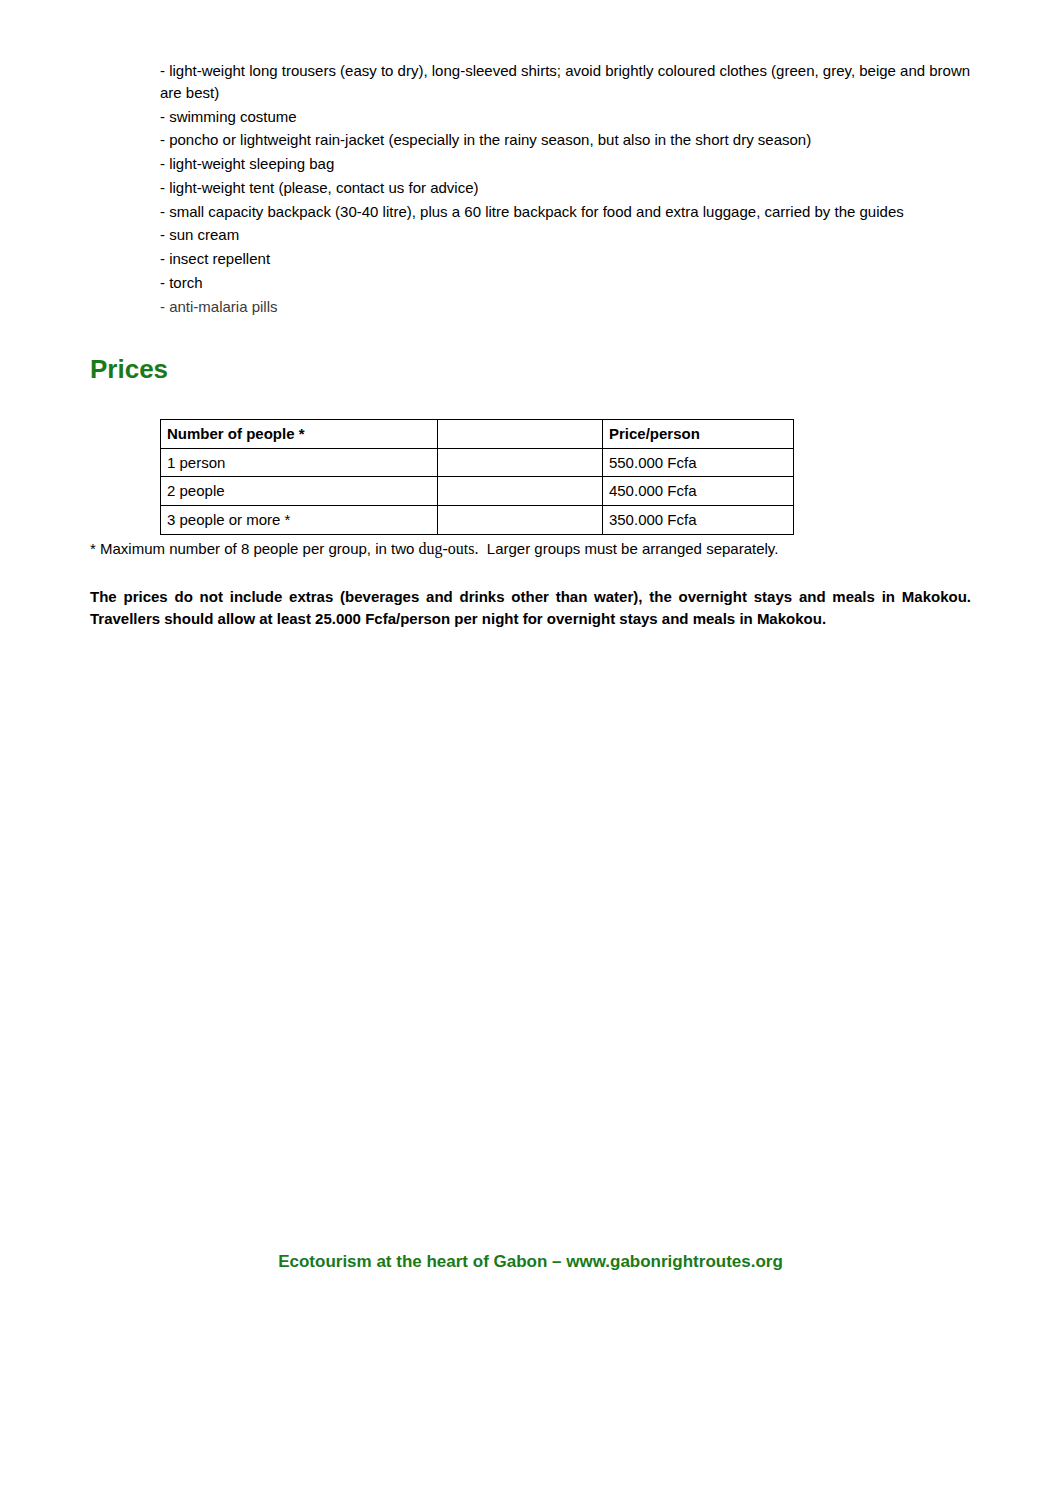- light-weight long trousers (easy to dry), long-sleeved shirts; avoid brightly coloured clothes (green, grey, beige and brown are best)
- swimming costume
- poncho or lightweight rain-jacket (especially in the rainy season, but also in the short dry season)
- light-weight sleeping bag
- light-weight tent (please, contact us for advice)
- small capacity backpack (30-40 litre), plus a 60 litre backpack for food and extra luggage, carried by the guides
- sun cream
- insect repellent
- torch
- anti-malaria pills
Prices
| Number of people * | | Price/person |
| --- | --- | --- |
| 1 person | | 550.000 Fcfa |
| 2 people | | 450.000 Fcfa |
| 3 people or more * | | 350.000 Fcfa |
* Maximum number of 8 people per group, in two dug-outs. Larger groups must be arranged separately.
The prices do not include extras (beverages and drinks other than water), the overnight stays and meals in Makokou. Travellers should allow at least 25.000 Fcfa/person per night for overnight stays and meals in Makokou.
Ecotourism at the heart of Gabon – www.gabonrightroutes.org